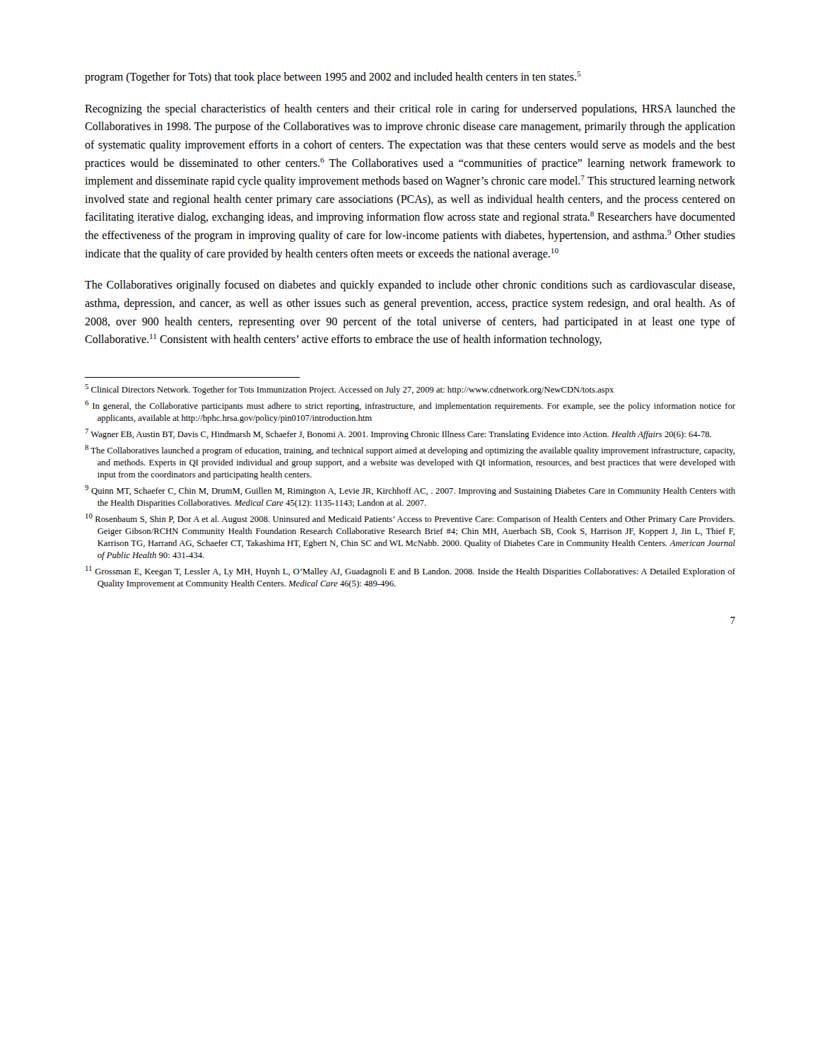program (Together for Tots) that took place between 1995 and 2002 and included health centers in ten states.5
Recognizing the special characteristics of health centers and their critical role in caring for underserved populations, HRSA launched the Collaboratives in 1998. The purpose of the Collaboratives was to improve chronic disease care management, primarily through the application of systematic quality improvement efforts in a cohort of centers. The expectation was that these centers would serve as models and the best practices would be disseminated to other centers.6 The Collaboratives used a “communities of practice” learning network framework to implement and disseminate rapid cycle quality improvement methods based on Wagner’s chronic care model.7 This structured learning network involved state and regional health center primary care associations (PCAs), as well as individual health centers, and the process centered on facilitating iterative dialog, exchanging ideas, and improving information flow across state and regional strata.8 Researchers have documented the effectiveness of the program in improving quality of care for low-income patients with diabetes, hypertension, and asthma.9 Other studies indicate that the quality of care provided by health centers often meets or exceeds the national average.10
The Collaboratives originally focused on diabetes and quickly expanded to include other chronic conditions such as cardiovascular disease, asthma, depression, and cancer, as well as other issues such as general prevention, access, practice system redesign, and oral health. As of 2008, over 900 health centers, representing over 90 percent of the total universe of centers, had participated in at least one type of Collaborative.11 Consistent with health centers’ active efforts to embrace the use of health information technology,
5 Clinical Directors Network. Together for Tots Immunization Project. Accessed on July 27, 2009 at: http://www.cdnetwork.org/NewCDN/tots.aspx
6 In general, the Collaborative participants must adhere to strict reporting, infrastructure, and implementation requirements. For example, see the policy information notice for applicants, available at http://bphc.hrsa.gov/policy/pin0107/introduction.htm
7 Wagner EB, Austin BT, Davis C, Hindmarsh M, Schaefer J, Bonomi A. 2001. Improving Chronic Illness Care: Translating Evidence into Action. Health Affairs 20(6): 64-78.
8 The Collaboratives launched a program of education, training, and technical support aimed at developing and optimizing the available quality improvement infrastructure, capacity, and methods. Experts in QI provided individual and group support, and a website was developed with QI information, resources, and best practices that were developed with input from the coordinators and participating health centers.
9 Quinn MT, Schaefer C, Chin M, DrumM, Guillen M, Rimington A, Levie JR, Kirchhoff AC, . 2007. Improving and Sustaining Diabetes Care in Community Health Centers with the Health Disparities Collaboratives. Medical Care 45(12): 1135-1143; Landon at al. 2007.
10 Rosenbaum S, Shin P, Dor A et al. August 2008. Uninsured and Medicaid Patients’ Access to Preventive Care: Comparison of Health Centers and Other Primary Care Providers. Geiger Gibson/RCHN Community Health Foundation Research Collaborative Research Brief #4; Chin MH, Auerbach SB, Cook S, Harrison JF, Koppert J, Jin L, Thief F, Karrison TG, Harrand AG, Schaefer CT, Takashima HT, Egbert N, Chin SC and WL McNabb. 2000. Quality of Diabetes Care in Community Health Centers. American Journal of Public Health 90: 431-434.
11 Grossman E, Keegan T, Lessler A, Ly MH, Huynh L, O’Malley AJ, Guadagnoli E and B Landon. 2008. Inside the Health Disparities Collaboratives: A Detailed Exploration of Quality Improvement at Community Health Centers. Medical Care 46(5): 489-496.
7